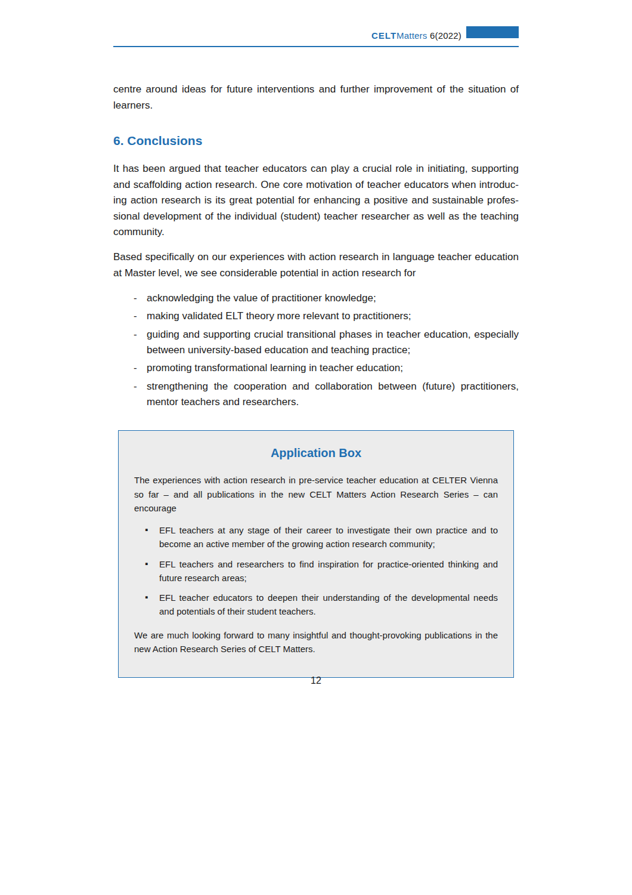CELT Matters 6(2022)
centre around ideas for future interventions and further improvement of the situation of learners.
6. Conclusions
It has been argued that teacher educators can play a crucial role in initiating, supporting and scaffolding action research. One core motivation of teacher educators when introducing action research is its great potential for enhancing a positive and sustainable professional development of the individual (student) teacher researcher as well as the teaching community.
Based specifically on our experiences with action research in language teacher education at Master level, we see considerable potential in action research for
acknowledging the value of practitioner knowledge;
making validated ELT theory more relevant to practitioners;
guiding and supporting crucial transitional phases in teacher education, especially between university-based education and teaching practice;
promoting transformational learning in teacher education;
strengthening the cooperation and collaboration between (future) practitioners, mentor teachers and researchers.
Application Box
The experiences with action research in pre-service teacher education at CELTER Vienna so far – and all publications in the new CELT Matters Action Research Series – can encourage
EFL teachers at any stage of their career to investigate their own practice and to become an active member of the growing action research community;
EFL teachers and researchers to find inspiration for practice-oriented thinking and future research areas;
EFL teacher educators to deepen their understanding of the developmental needs and potentials of their student teachers.
We are much looking forward to many insightful and thought-provoking publications in the new Action Research Series of CELT Matters.
12